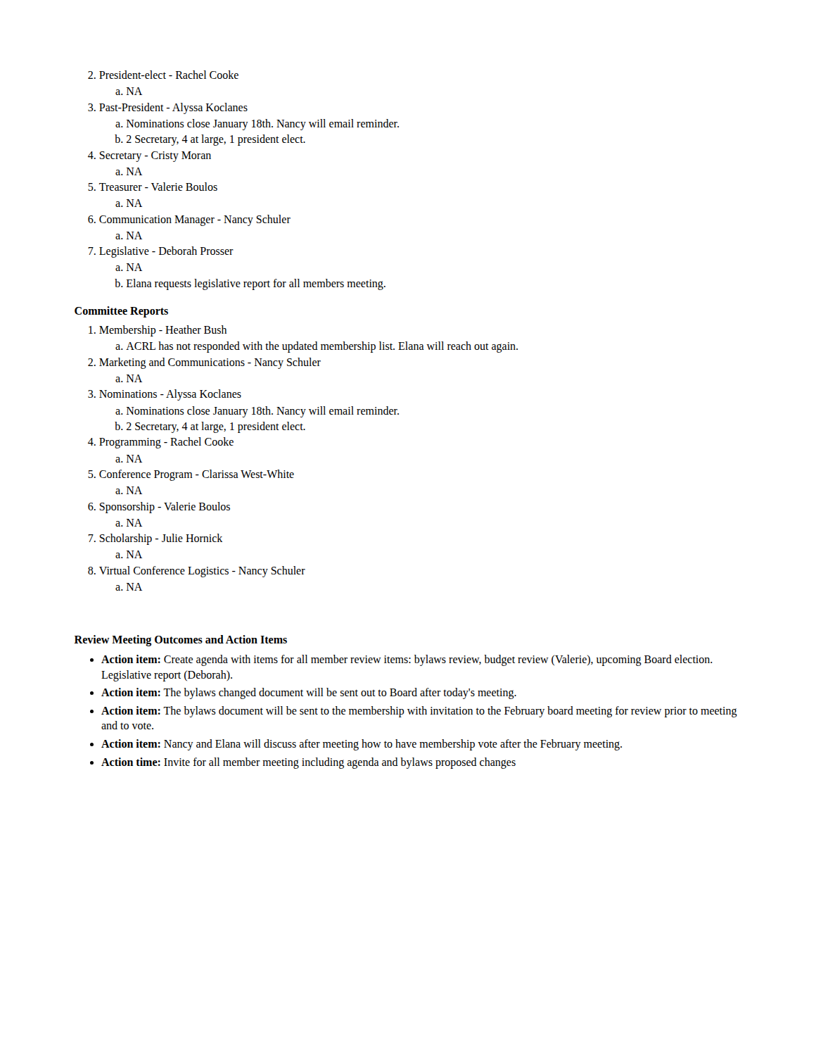President-elect - Rachel Cooke
NA
Past-President - Alyssa Koclanes
Nominations close January 18th. Nancy will email reminder.
2 Secretary, 4 at large, 1 president elect.
Secretary - Cristy Moran
NA
Treasurer - Valerie Boulos
NA
Communication Manager - Nancy Schuler
NA
Legislative - Deborah Prosser
NA
Elana requests legislative report for all members meeting.
Committee Reports
Membership - Heather Bush
ACRL has not responded with the updated membership list. Elana will reach out again.
Marketing and Communications - Nancy Schuler
NA
Nominations - Alyssa Koclanes
Nominations close January 18th. Nancy will email reminder.
2 Secretary, 4 at large, 1 president elect.
Programming - Rachel Cooke
NA
Conference Program - Clarissa West-White
NA
Sponsorship - Valerie Boulos
NA
Scholarship - Julie Hornick
NA
Virtual Conference Logistics - Nancy Schuler
NA
Review Meeting Outcomes and Action Items
Action item: Create agenda with items for all member review items: bylaws review, budget review (Valerie), upcoming Board election. Legislative report (Deborah).
Action item: The bylaws changed document will be sent out to Board after today's meeting.
Action item: The bylaws document will be sent to the membership with invitation to the February board meeting for review prior to meeting and to vote.
Action item: Nancy and Elana will discuss after meeting how to have membership vote after the February meeting.
Action time: Invite for all member meeting including agenda and bylaws proposed changes